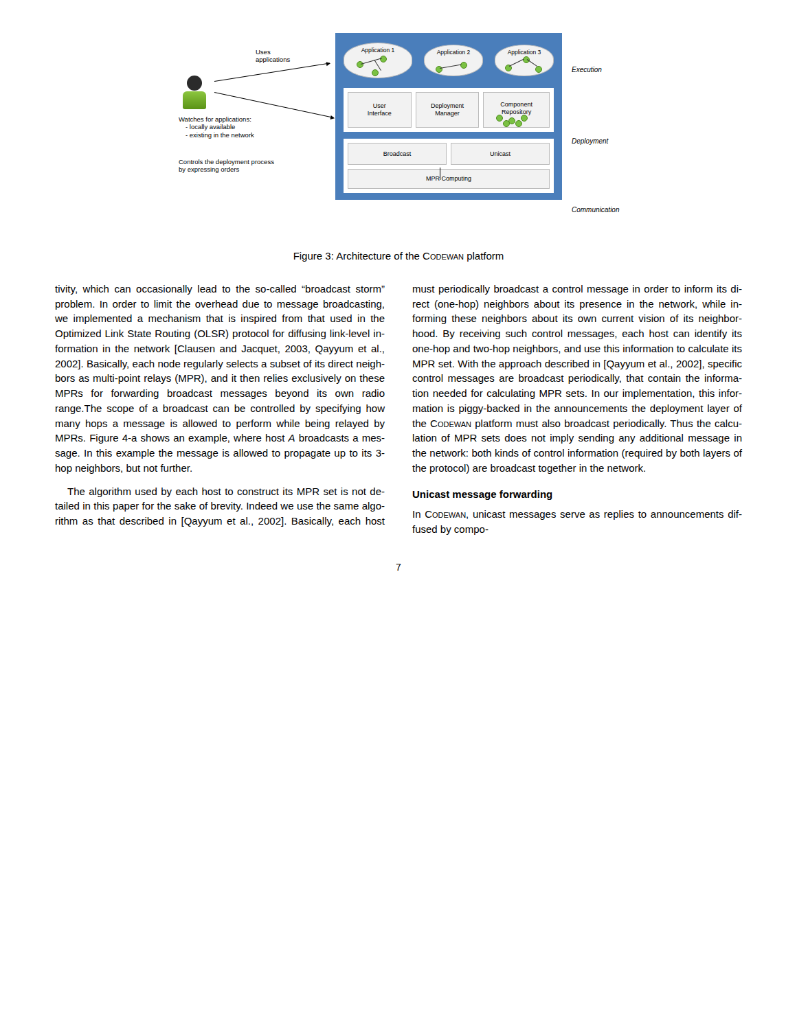Uses
applications
Watches for applications:
- locally available
- existing in the network
Controls the deployment process
by expressing orders
Application 1
Application 2
Application 3
User
Interface
Deployment
Manager
Component
Repository
Broadcast
Unicast
MPR Computing
Execution
Deployment
Communication
Figure 3: Architecture of the Codewan platform
tivity, which can occasionally lead to the so-called “broadcast storm” problem. In order to limit the overhead due to message broadcasting, we implemented a mechanism that is inspired from that used in the Optimized Link State Routing (OLSR) protocol for diffusing link-level information in the network [Clausen and Jacquet, 2003, Qayyum et al., 2002]. Basically, each node regularly selects a subset of its direct neighbors as multi-point relays (MPR), and it then relies exclusively on these MPRs for forwarding broadcast messages beyond its own radio range.The scope of a broadcast can be controlled by specifying how many hops a message is allowed to perform while being relayed by MPRs. Figure 4-a shows an example, where host A broadcasts a message. In this example the message is allowed to propagate up to its 3-hop neighbors, but not further.
The algorithm used by each host to construct its MPR set is not detailed in this paper for the sake of brevity. Indeed we use the same algorithm as that described in [Qayyum et al., 2002]. Basically, each host must periodically broadcast a control message in order to inform its direct (one-hop) neighbors about its presence in the network, while informing these neighbors about its own current vision of its neighborhood. By receiving such control messages, each host can identify its one-hop and two-hop neighbors, and use this information to calculate its MPR set. With the approach described in [Qayyum et al., 2002], specific control messages are broadcast periodically, that contain the information needed for calculating MPR sets. In our implementation, this information is piggy-backed in the announcements the deployment layer of the Codewan platform must also broadcast periodically. Thus the calculation of MPR sets does not imply sending any additional message in the network: both kinds of control information (required by both layers of the protocol) are broadcast together in the network.
Unicast message forwarding
In Codewan, unicast messages serve as replies to announcements diffused by compo-
7